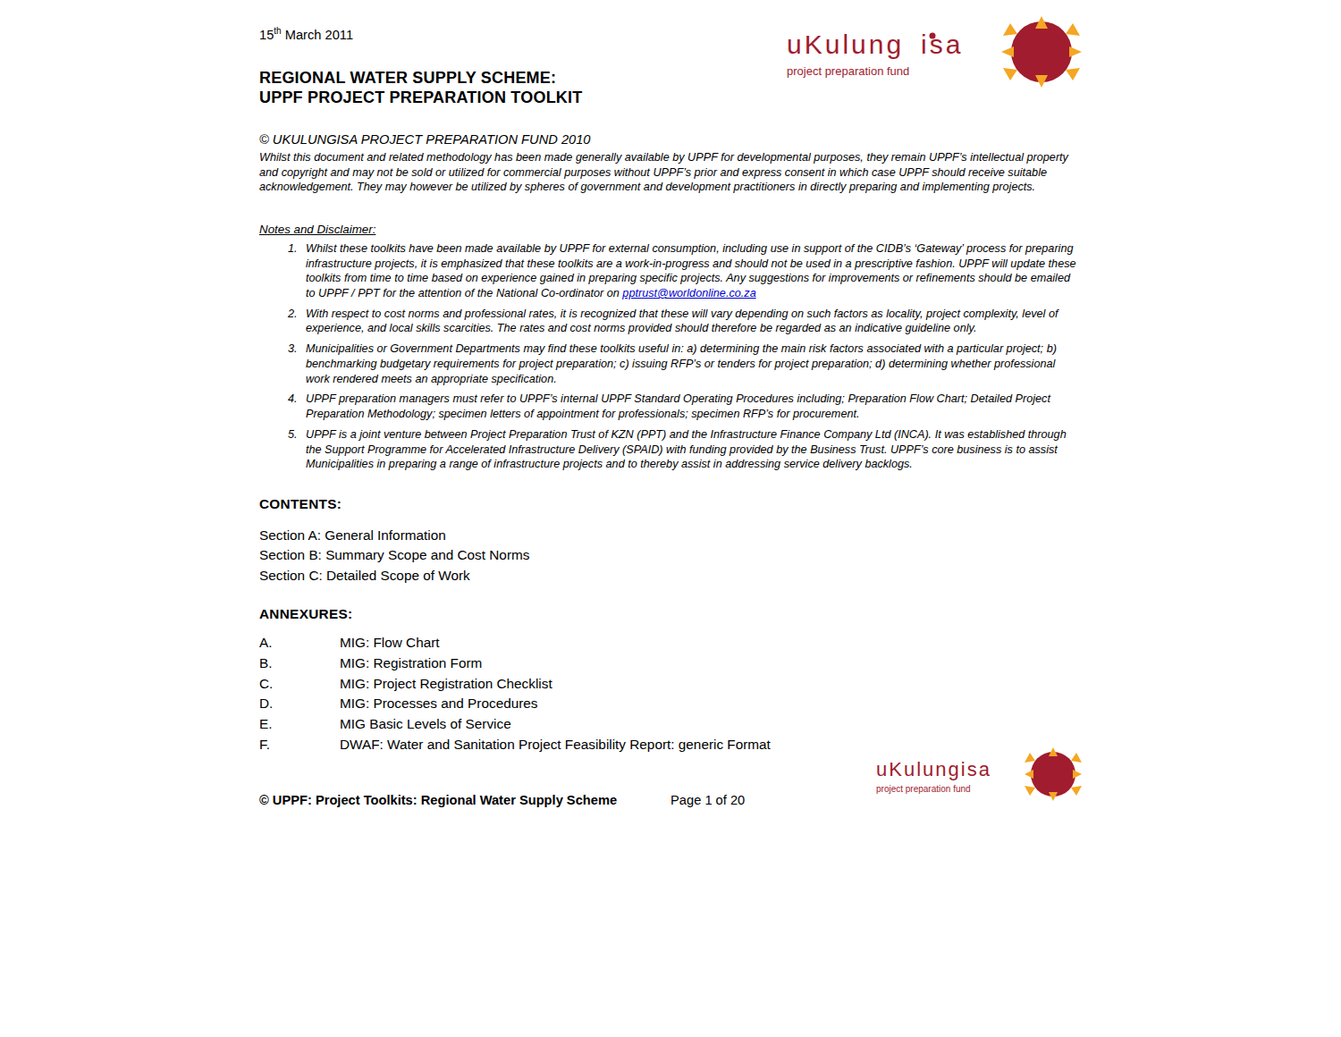15th March 2011
REGIONAL WATER SUPPLY SCHEME:
UPPF PROJECT PREPARATION TOOLKIT
© UKULUNGISA PROJECT PREPARATION FUND 2010
Whilst this document and related methodology has been made generally available by UPPF for developmental purposes, they remain UPPF’s intellectual property and copyright and may not be sold or utilized for commercial purposes without UPPF’s prior and express consent in which case UPPF should receive suitable acknowledgement. They may however be utilized by spheres of government and development practitioners in directly preparing and implementing projects.
Notes and Disclaimer:
Whilst these toolkits have been made available by UPPF for external consumption, including use in support of the CIDB’s ‘Gateway’ process for preparing infrastructure projects, it is emphasized that these toolkits are a work-in-progress and should not be used in a prescriptive fashion. UPPF will update these toolkits from time to time based on experience gained in preparing specific projects. Any suggestions for improvements or refinements should be emailed to UPPF / PPT for the attention of the National Co-ordinator on pptrust@worldonline.co.za
With respect to cost norms and professional rates, it is recognized that these will vary depending on such factors as locality, project complexity, level of experience, and local skills scarcities. The rates and cost norms provided should therefore be regarded as an indicative guideline only.
Municipalities or Government Departments may find these toolkits useful in: a) determining the main risk factors associated with a particular project; b) benchmarking budgetary requirements for project preparation; c) issuing RFP’s or tenders for project preparation; d) determining whether professional work rendered meets an appropriate specification.
UPPF preparation managers must refer to UPPF’s internal UPPF Standard Operating Procedures including; Preparation Flow Chart; Detailed Project Preparation Methodology; specimen letters of appointment for professionals; specimen RFP’s for procurement.
UPPF is a joint venture between Project Preparation Trust of KZN (PPT) and the Infrastructure Finance Company Ltd (INCA). It was established through the Support Programme for Accelerated Infrastructure Delivery (SPAID) with funding provided by the Business Trust. UPPF’s core business is to assist Municipalities in preparing a range of infrastructure projects and to thereby assist in addressing service delivery backlogs.
CONTENTS:
Section A: General Information
Section B: Summary Scope and Cost Norms
Section C: Detailed Scope of Work
ANNEXURES:
| A. | MIG: Flow Chart |
| B. | MIG: Registration Form |
| C. | MIG: Project Registration Checklist |
| D. | MIG: Processes and Procedures |
| E. | MIG Basic Levels of Service |
| F. | DWAF: Water and Sanitation Project Feasibility Report: generic Format |
© UPPF: Project Toolkits: Regional Water Supply Scheme
Page 1 of 20